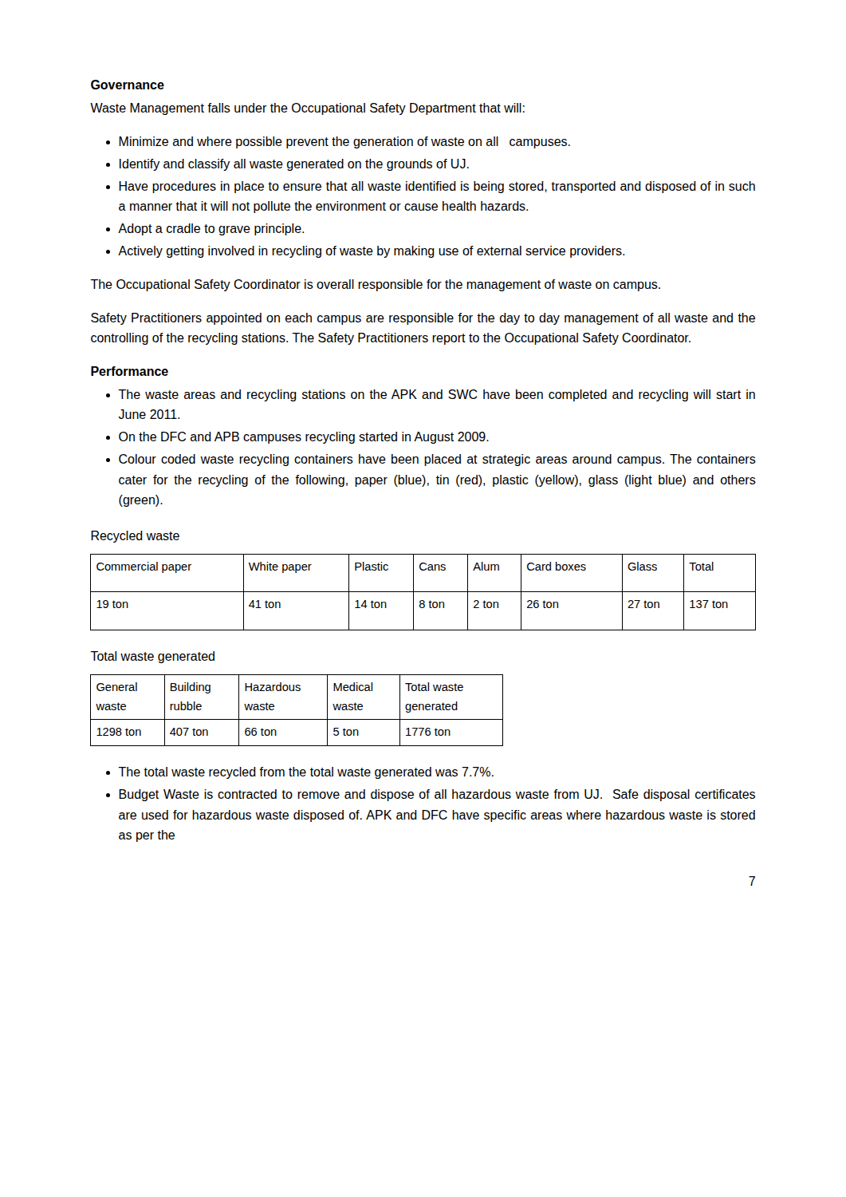Governance
Waste Management falls under the Occupational Safety Department that will:
Minimize and where possible prevent the generation of waste on all campuses.
Identify and classify all waste generated on the grounds of UJ.
Have procedures in place to ensure that all waste identified is being stored, transported and disposed of in such a manner that it will not pollute the environment or cause health hazards.
Adopt a cradle to grave principle.
Actively getting involved in recycling of waste by making use of external service providers.
The Occupational Safety Coordinator is overall responsible for the management of waste on campus.
Safety Practitioners appointed on each campus are responsible for the day to day management of all waste and the controlling of the recycling stations. The Safety Practitioners report to the Occupational Safety Coordinator.
Performance
The waste areas and recycling stations on the APK and SWC have been completed and recycling will start in June 2011.
On the DFC and APB campuses recycling started in August 2009.
Colour coded waste recycling containers have been placed at strategic areas around campus. The containers cater for the recycling of the following, paper (blue), tin (red), plastic (yellow), glass (light blue) and others (green).
Recycled waste
| Commercial paper | White paper | Plastic | Cans | Alum | Card boxes | Glass | Total |
| 19 ton | 41 ton | 14 ton | 8 ton | 2 ton | 26 ton | 27 ton | 137 ton |
Total waste generated
| General waste | Building rubble | Hazardous waste | Medical waste | Total waste generated |
| 1298 ton | 407 ton | 66 ton | 5 ton | 1776 ton |
The total waste recycled from the total waste generated was 7.7%.
Budget Waste is contracted to remove and dispose of all hazardous waste from UJ. Safe disposal certificates are used for hazardous waste disposed of. APK and DFC have specific areas where hazardous waste is stored as per the
7